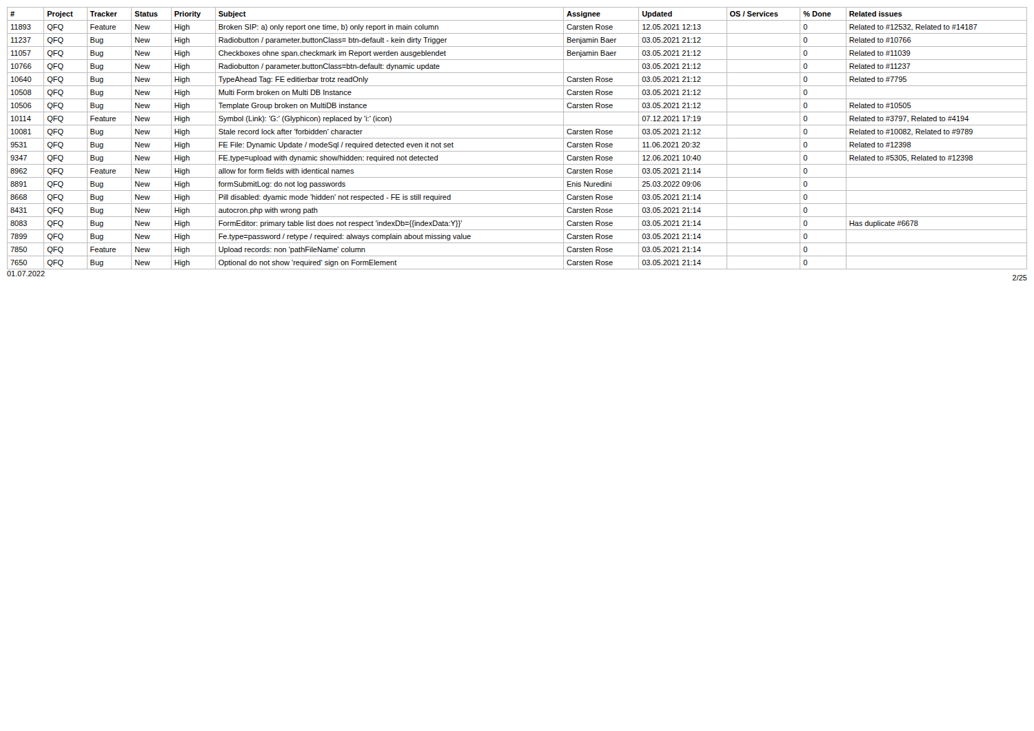| # | Project | Tracker | Status | Priority | Subject | Assignee | Updated | OS / Services | % Done | Related issues |
| --- | --- | --- | --- | --- | --- | --- | --- | --- | --- | --- |
| 11893 | QFQ | Feature | New | High | Broken SIP: a) only report one time, b) only report in main column | Carsten Rose | 12.05.2021 12:13 | | 0 | Related to #12532, Related to #14187 |
| 11237 | QFQ | Bug | New | High | Radiobutton / parameter.buttonClass= btn-default - kein dirty Trigger | Benjamin Baer | 03.05.2021 21:12 | | 0 | Related to #10766 |
| 11057 | QFQ | Bug | New | High | Checkboxes ohne span.checkmark im Report werden ausgeblendet | Benjamin Baer | 03.05.2021 21:12 | | 0 | Related to #11039 |
| 10766 | QFQ | Bug | New | High | Radiobutton / parameter.buttonClass=btn-default: dynamic update | | 03.05.2021 21:12 | | 0 | Related to #11237 |
| 10640 | QFQ | Bug | New | High | TypeAhead Tag: FE editierbar trotz readOnly | Carsten Rose | 03.05.2021 21:12 | | 0 | Related to #7795 |
| 10508 | QFQ | Bug | New | High | Multi Form broken on Multi DB Instance | Carsten Rose | 03.05.2021 21:12 | | 0 | |
| 10506 | QFQ | Bug | New | High | Template Group broken on MultiDB instance | Carsten Rose | 03.05.2021 21:12 | | 0 | Related to #10505 |
| 10114 | QFQ | Feature | New | High | Symbol (Link): 'G:' (Glyphicon) replaced by 'i:' (icon) | | 07.12.2021 17:19 | | 0 | Related to #3797, Related to #4194 |
| 10081 | QFQ | Bug | New | High | Stale record lock after 'forbidden' character | Carsten Rose | 03.05.2021 21:12 | | 0 | Related to #10082, Related to #9789 |
| 9531 | QFQ | Bug | New | High | FE File: Dynamic Update / modeSql / required detected even it not set | Carsten Rose | 11.06.2021 20:32 | | 0 | Related to #12398 |
| 9347 | QFQ | Bug | New | High | FE.type=upload with dynamic show/hidden: required not detected | Carsten Rose | 12.06.2021 10:40 | | 0 | Related to #5305, Related to #12398 |
| 8962 | QFQ | Feature | New | High | allow for form fields with identical names | Carsten Rose | 03.05.2021 21:14 | | 0 | |
| 8891 | QFQ | Bug | New | High | formSubmitLog: do not log passwords | Enis Nuredini | 25.03.2022 09:06 | | 0 | |
| 8668 | QFQ | Bug | New | High | Pill disabled: dyamic mode 'hidden' not respected - FE is still required | Carsten Rose | 03.05.2021 21:14 | | 0 | |
| 8431 | QFQ | Bug | New | High | autocron.php with wrong path | Carsten Rose | 03.05.2021 21:14 | | 0 | |
| 8083 | QFQ | Bug | New | High | FormEditor: primary table list does not respect 'indexDb={{indexData:Y}}' | Carsten Rose | 03.05.2021 21:14 | | 0 | Has duplicate #6678 |
| 7899 | QFQ | Bug | New | High | Fe.type=password / retype / required: always complain about missing value | Carsten Rose | 03.05.2021 21:14 | | 0 | |
| 7850 | QFQ | Feature | New | High | Upload records: non 'pathFileName' column | Carsten Rose | 03.05.2021 21:14 | | 0 | |
| 7650 | QFQ | Bug | New | High | Optional do not show 'required' sign on FormElement | Carsten Rose | 03.05.2021 21:14 | | 0 | |
01.07.2022
2/25